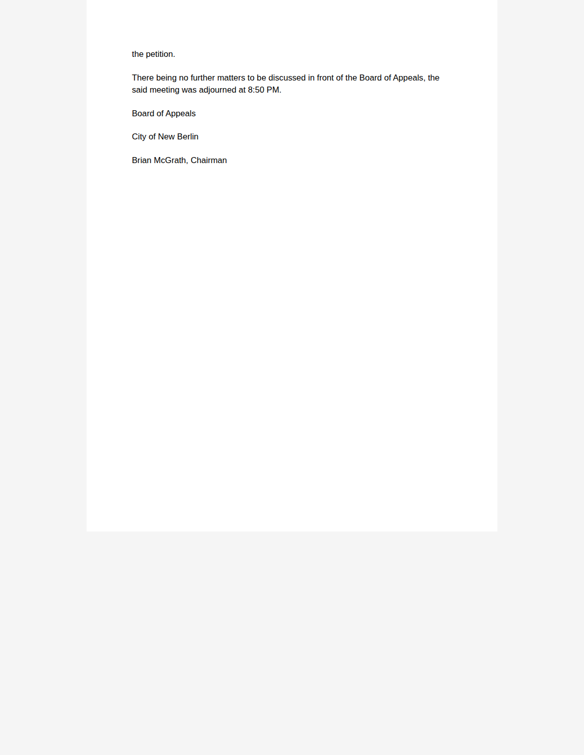the petition.
There being no further matters to be discussed in front of the Board of Appeals, the said meeting was adjourned at 8:50 PM.
Board of Appeals
City of New Berlin
Brian McGrath, Chairman